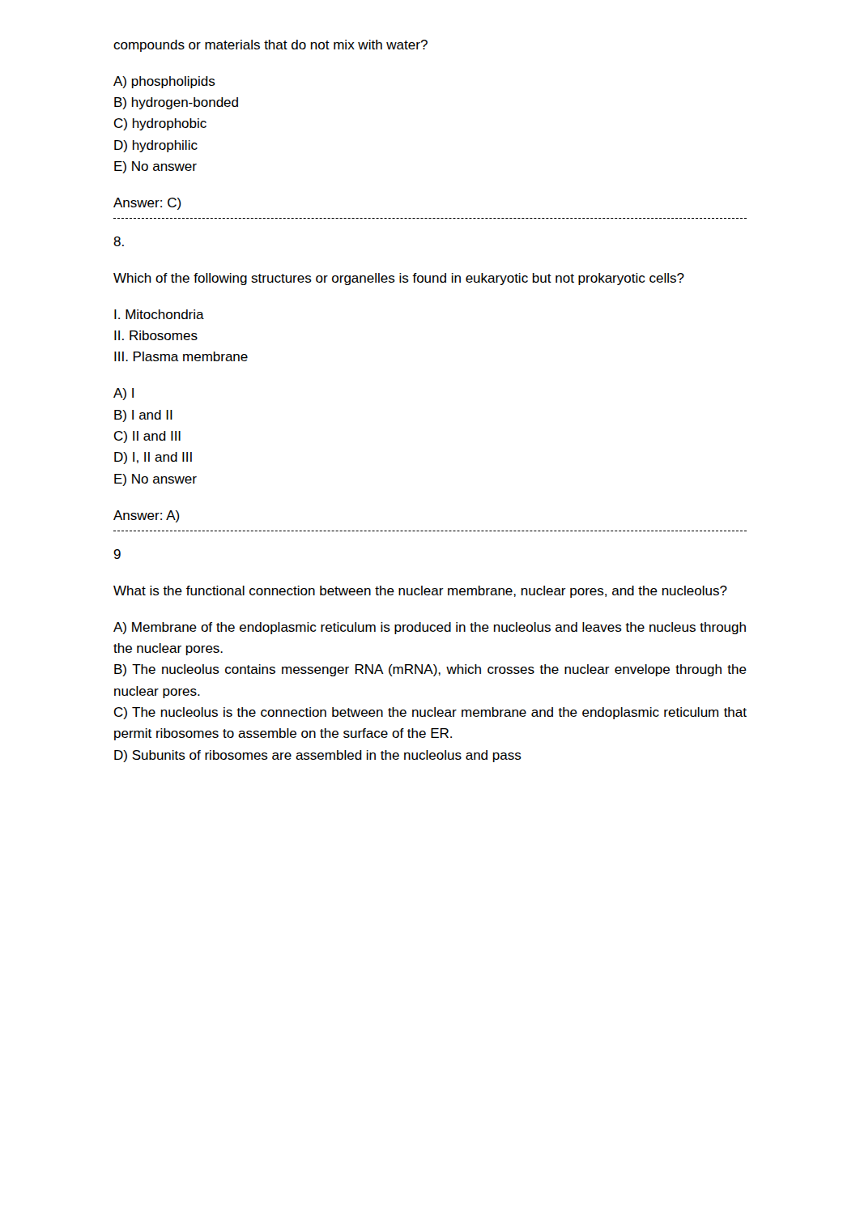compounds or materials that do not mix with water?
A) phospholipids
B) hydrogen-bonded
C) hydrophobic
D) hydrophilic
E) No answer
Answer: C)
8.
Which of the following structures or organelles is found in eukaryotic but not prokaryotic cells?
I. Mitochondria
II. Ribosomes
III. Plasma membrane
A) I
B) I and II
C) II and III
D) I, II and III
E) No answer
Answer: A)
9
What is the functional connection between the nuclear membrane, nuclear pores, and the nucleolus?
A) Membrane of the endoplasmic reticulum is produced in the nucleolus and leaves the nucleus through the nuclear pores.
B) The nucleolus contains messenger RNA (mRNA), which crosses the nuclear envelope through the nuclear pores.
C) The nucleolus is the connection between the nuclear membrane and the endoplasmic reticulum that permit ribosomes to assemble on the surface of the ER.
D) Subunits of ribosomes are assembled in the nucleolus and pass